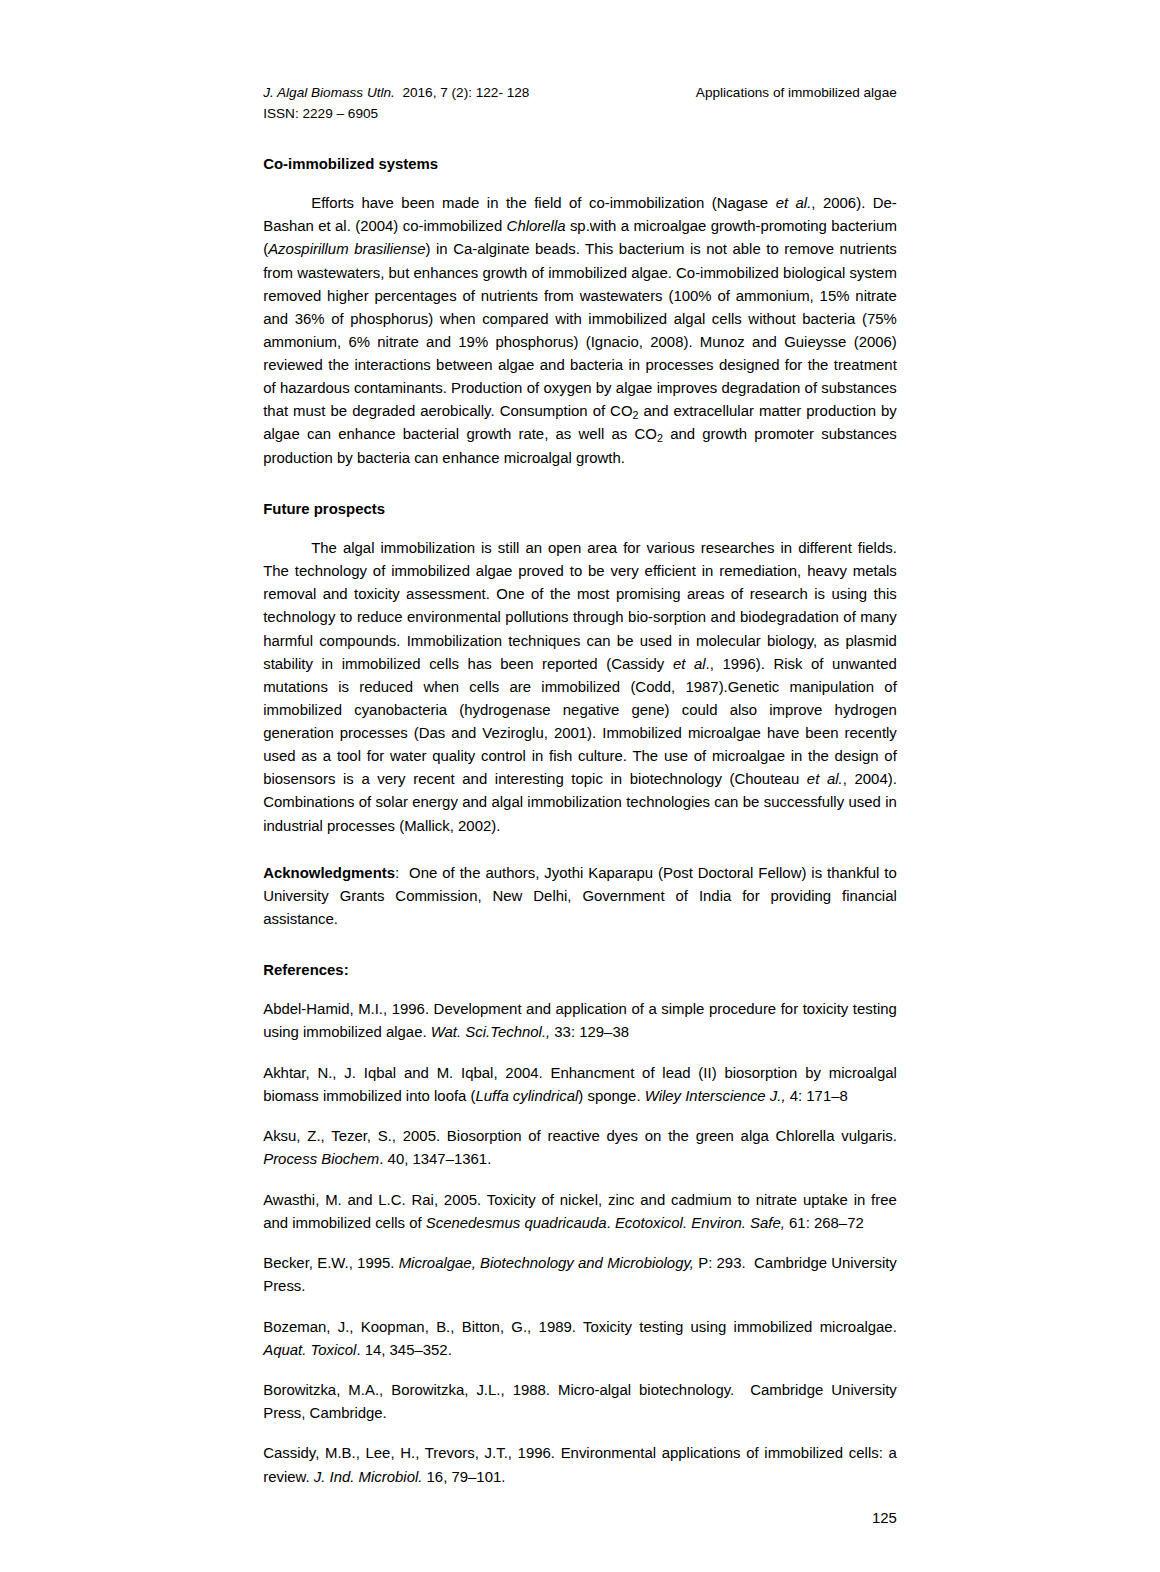J. Algal Biomass Utln. 2016, 7 (2): 122- 128 ISSN: 2229 – 6905
Applications of immobilized algae
Co-immobilized systems
Efforts have been made in the field of co-immobilization (Nagase et al., 2006). De-Bashan et al. (2004) co-immobilized Chlorella sp.with a microalgae growth-promoting bacterium (Azospirillum brasiliense) in Ca-alginate beads. This bacterium is not able to remove nutrients from wastewaters, but enhances growth of immobilized algae. Co-immobilized biological system removed higher percentages of nutrients from wastewaters (100% of ammonium, 15% nitrate and 36% of phosphorus) when compared with immobilized algal cells without bacteria (75% ammonium, 6% nitrate and 19% phosphorus) (Ignacio, 2008). Munoz and Guieysse (2006) reviewed the interactions between algae and bacteria in processes designed for the treatment of hazardous contaminants. Production of oxygen by algae improves degradation of substances that must be degraded aerobically. Consumption of CO2 and extracellular matter production by algae can enhance bacterial growth rate, as well as CO2 and growth promoter substances production by bacteria can enhance microalgal growth.
Future prospects
The algal immobilization is still an open area for various researches in different fields. The technology of immobilized algae proved to be very efficient in remediation, heavy metals removal and toxicity assessment. One of the most promising areas of research is using this technology to reduce environmental pollutions through bio-sorption and biodegradation of many harmful compounds. Immobilization techniques can be used in molecular biology, as plasmid stability in immobilized cells has been reported (Cassidy et al., 1996). Risk of unwanted mutations is reduced when cells are immobilized (Codd, 1987).Genetic manipulation of immobilized cyanobacteria (hydrogenase negative gene) could also improve hydrogen generation processes (Das and Veziroglu, 2001). Immobilized microalgae have been recently used as a tool for water quality control in fish culture. The use of microalgae in the design of biosensors is a very recent and interesting topic in biotechnology (Chouteau et al., 2004). Combinations of solar energy and algal immobilization technologies can be successfully used in industrial processes (Mallick, 2002).
Acknowledgments: One of the authors, Jyothi Kaparapu (Post Doctoral Fellow) is thankful to University Grants Commission, New Delhi, Government of India for providing financial assistance.
References:
Abdel-Hamid, M.I., 1996. Development and application of a simple procedure for toxicity testing using immobilized algae. Wat. Sci.Technol., 33: 129–38
Akhtar, N., J. Iqbal and M. Iqbal, 2004. Enhancment of lead (II) biosorption by microalgal biomass immobilized into loofa (Luffa cylindrical) sponge. Wiley Interscience J., 4: 171–8
Aksu, Z., Tezer, S., 2005. Biosorption of reactive dyes on the green alga Chlorella vulgaris. Process Biochem. 40, 1347–1361.
Awasthi, M. and L.C. Rai, 2005. Toxicity of nickel, zinc and cadmium to nitrate uptake in free and immobilized cells of Scenedesmus quadricauda. Ecotoxicol. Environ. Safe, 61: 268–72
Becker, E.W., 1995. Microalgae, Biotechnology and Microbiology, P: 293. Cambridge University Press.
Bozeman, J., Koopman, B., Bitton, G., 1989. Toxicity testing using immobilized microalgae. Aquat. Toxicol. 14, 345–352.
Borowitzka, M.A., Borowitzka, J.L., 1988. Micro-algal biotechnology. Cambridge University Press, Cambridge.
Cassidy, M.B., Lee, H., Trevors, J.T., 1996. Environmental applications of immobilized cells: a review. J. Ind. Microbiol. 16, 79–101.
125